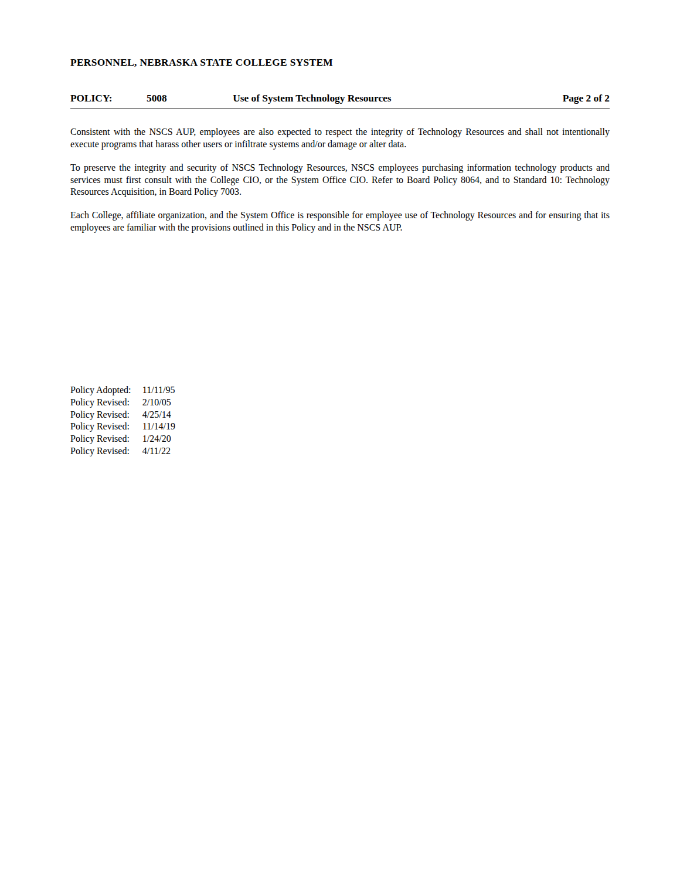PERSONNEL, NEBRASKA STATE COLLEGE SYSTEM
POLICY: 5008 Use of System Technology Resources Page 2 of 2
Consistent with the NSCS AUP, employees are also expected to respect the integrity of Technology Resources and shall not intentionally execute programs that harass other users or infiltrate systems and/or damage or alter data.
To preserve the integrity and security of NSCS Technology Resources, NSCS employees purchasing information technology products and services must first consult with the College CIO, or the System Office CIO. Refer to Board Policy 8064, and to Standard 10: Technology Resources Acquisition, in Board Policy 7003.
Each College, affiliate organization, and the System Office is responsible for employee use of Technology Resources and for ensuring that its employees are familiar with the provisions outlined in this Policy and in the NSCS AUP.
| Policy Adopted: | 11/11/95 |
| Policy Revised: | 2/10/05 |
| Policy Revised: | 4/25/14 |
| Policy Revised: | 11/14/19 |
| Policy Revised: | 1/24/20 |
| Policy Revised: | 4/11/22 |